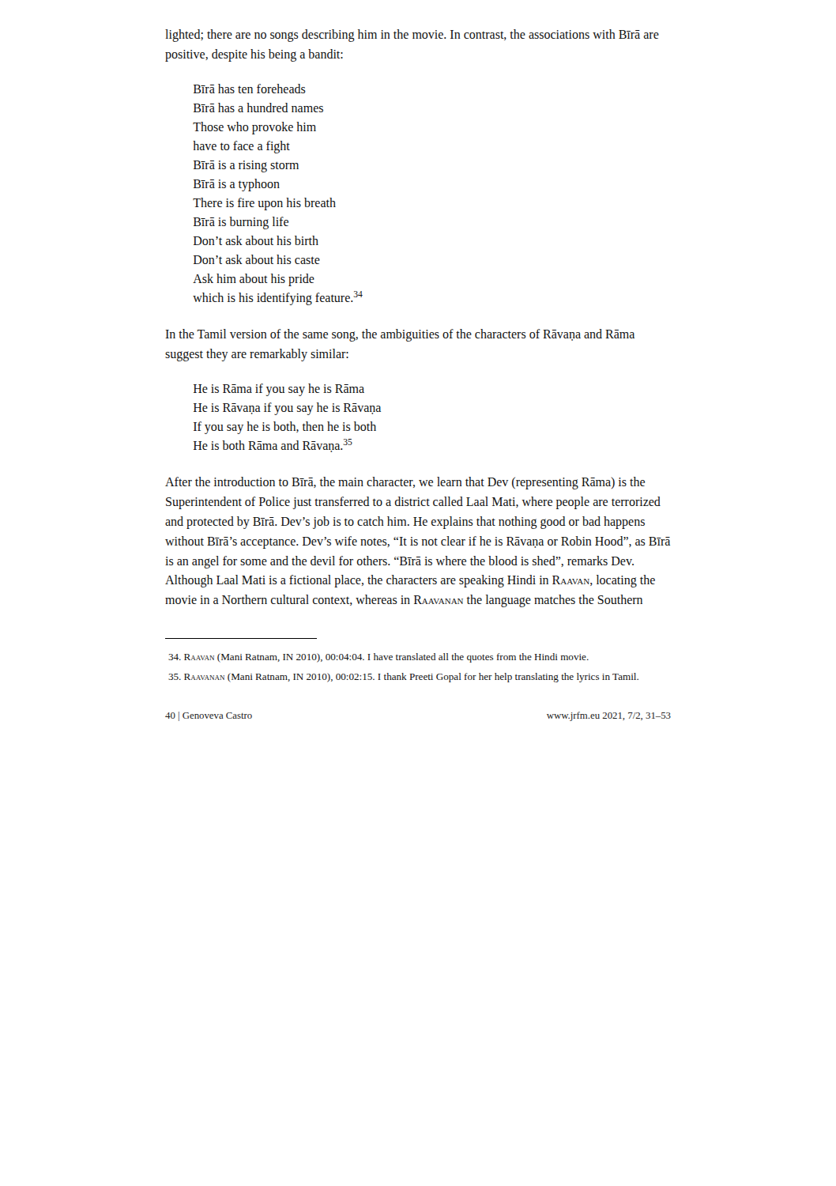lighted; there are no songs describing him in the movie. In contrast, the associations with Bīrā are positive, despite his being a bandit:
Bīrā has ten foreheads
Bīrā has a hundred names
Those who provoke him
have to face a fight
Bīrā is a rising storm
Bīrā is a typhoon
There is fire upon his breath
Bīrā is burning life
Don’t ask about his birth
Don’t ask about his caste
Ask him about his pride
which is his identifying feature.34
In the Tamil version of the same song, the ambiguities of the characters of Rāvaṇa and Rāma suggest they are remarkably similar:
He is Rāma if you say he is Rāma
He is Rāvaṇa if you say he is Rāvaṇa
If you say he is both, then he is both
He is both Rāma and Rāvaṇa.35
After the introduction to Bīrā, the main character, we learn that Dev (representing Rāma) is the Superintendent of Police just transferred to a district called Laal Mati, where people are terrorized and protected by Bīrā. Dev’s job is to catch him. He explains that nothing good or bad happens without Bīrā’s acceptance. Dev’s wife notes, “It is not clear if he is Rāvaṇa or Robin Hood”, as Bīrā is an angel for some and the devil for others. “Bīrā is where the blood is shed”, remarks Dev. Although Laal Mati is a fictional place, the characters are speaking Hindi in Raavan, locating the movie in a Northern cultural context, whereas in Raavanan the language matches the Southern
Raavan (Mani Ratnam, IN 2010), 00:04:04. I have translated all the quotes from the Hindi movie.
Raavanan (Mani Ratnam, IN 2010), 00:02:15. I thank Preeti Gopal for her help translating the lyrics in Tamil.
40 | Genoveva Castro www.jrfm.eu 2021, 7/2, 31–53